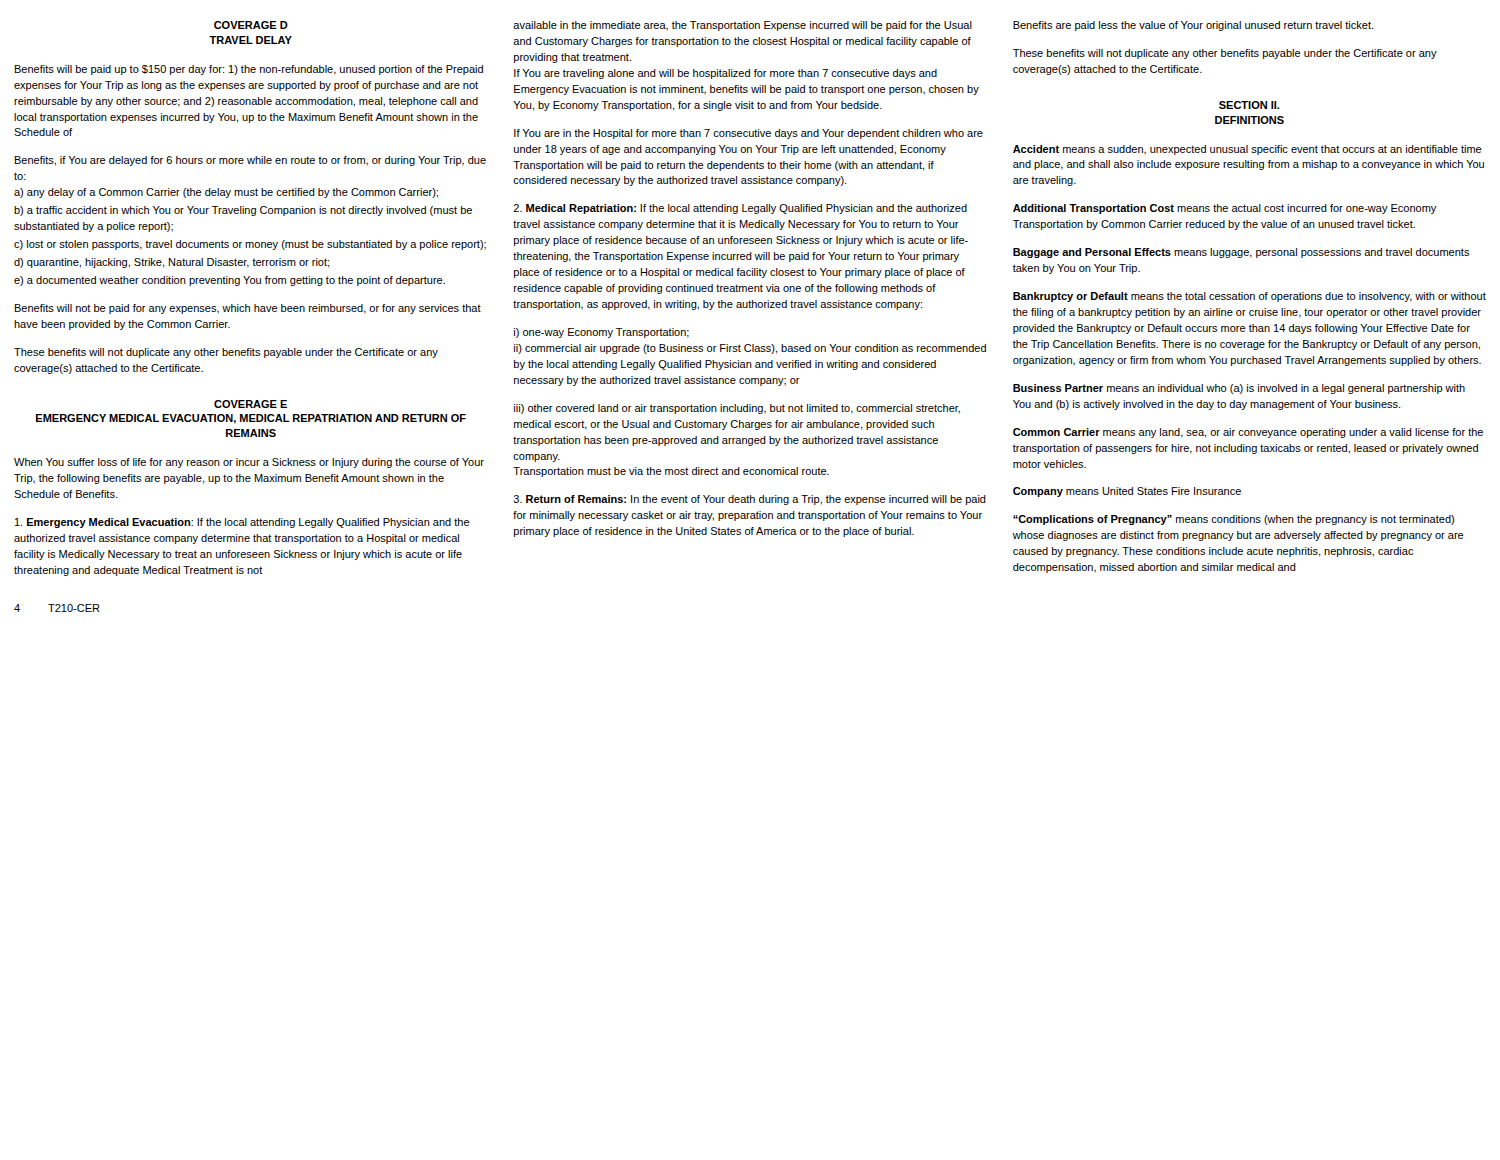COVERAGE D
TRAVEL DELAY
Benefits will be paid up to $150 per day for: 1) the non-refundable, unused portion of the Prepaid expenses for Your Trip as long as the expenses are supported by proof of purchase and are not reimbursable by any other source; and 2) reasonable accommodation, meal, telephone call and local transportation expenses incurred by You, up to the Maximum Benefit Amount shown in the Schedule of
Benefits, if You are delayed for 6 hours or more while en route to or from, or during Your Trip, due to:
a) any delay of a Common Carrier (the delay must be certified by the Common Carrier);
b) a traffic accident in which You or Your Traveling Companion is not directly involved (must be substantiated by a police report);
c) lost or stolen passports, travel documents or money (must be substantiated by a police report);
d) quarantine, hijacking, Strike, Natural Disaster, terrorism or riot;
e) a documented weather condition preventing You from getting to the point of departure.
Benefits will not be paid for any expenses, which have been reimbursed, or for any services that have been provided by the Common Carrier.
These benefits will not duplicate any other benefits payable under the Certificate or any coverage(s) attached to the Certificate.
COVERAGE E
EMERGENCY MEDICAL EVACUATION, MEDICAL REPATRIATION AND RETURN OF REMAINS
When You suffer loss of life for any reason or incur a Sickness or Injury during the course of Your Trip, the following benefits are payable, up to the Maximum Benefit Amount shown in the Schedule of Benefits.
1. Emergency Medical Evacuation: If the local attending Legally Qualified Physician and the authorized travel assistance company determine that transportation to a Hospital or medical facility is Medically Necessary to treat an unforeseen Sickness or Injury which is acute or life threatening and adequate Medical Treatment is not
4 T210-CER
available in the immediate area, the Transportation Expense incurred will be paid for the Usual and Customary Charges for transportation to the closest Hospital or medical facility capable of providing that treatment.
If You are traveling alone and will be hospitalized for more than 7 consecutive days and Emergency Evacuation is not imminent, benefits will be paid to transport one person, chosen by You, by Economy Transportation, for a single visit to and from Your bedside.
If You are in the Hospital for more than 7 consecutive days and Your dependent children who are under 18 years of age and accompanying You on Your Trip are left unattended, Economy Transportation will be paid to return the dependents to their home (with an attendant, if considered necessary by the authorized travel assistance company).
2. Medical Repatriation: If the local attending Legally Qualified Physician and the authorized travel assistance company determine that it is Medically Necessary for You to return to Your primary place of residence because of an unforeseen Sickness or Injury which is acute or life-threatening, the Transportation Expense incurred will be paid for Your return to Your primary place of residence or to a Hospital or medical facility closest to Your primary place of place of residence capable of providing continued treatment via one of the following methods of transportation, as approved, in writing, by the authorized travel assistance company:
i) one-way Economy Transportation;
ii) commercial air upgrade (to Business or First Class), based on Your condition as recommended by the local attending Legally Qualified Physician and verified in writing and considered necessary by the authorized travel assistance company; or
iii) other covered land or air transportation including, but not limited to, commercial stretcher, medical escort, or the Usual and Customary Charges for air ambulance, provided such transportation has been pre-approved and arranged by the authorized travel assistance company.
Transportation must be via the most direct and economical route.
3. Return of Remains: In the event of Your death during a Trip, the expense incurred will be paid for minimally necessary casket or air tray, preparation and transportation of Your remains to Your primary place of residence in the United States of America or to the place of burial.
Benefits are paid less the value of Your original unused return travel ticket.
These benefits will not duplicate any other benefits payable under the Certificate or any coverage(s) attached to the Certificate.
SECTION II.
DEFINITIONS
Accident means a sudden, unexpected unusual specific event that occurs at an identifiable time and place, and shall also include exposure resulting from a mishap to a conveyance in which You are traveling.
Additional Transportation Cost means the actual cost incurred for one-way Economy Transportation by Common Carrier reduced by the value of an unused travel ticket.
Baggage and Personal Effects means luggage, personal possessions and travel documents taken by You on Your Trip.
Bankruptcy or Default means the total cessation of operations due to insolvency, with or without the filing of a bankruptcy petition by an airline or cruise line, tour operator or other travel provider provided the Bankruptcy or Default occurs more than 14 days following Your Effective Date for the Trip Cancellation Benefits. There is no coverage for the Bankruptcy or Default of any person, organization, agency or firm from whom You purchased Travel Arrangements supplied by others.
Business Partner means an individual who (a) is involved in a legal general partnership with You and (b) is actively involved in the day to day management of Your business.
Common Carrier means any land, sea, or air conveyance operating under a valid license for the transportation of passengers for hire, not including taxicabs or rented, leased or privately owned motor vehicles.
Company means United States Fire Insurance
“Complications of Pregnancy” means conditions (when the pregnancy is not terminated) whose diagnoses are distinct from pregnancy but are adversely affected by pregnancy or are caused by pregnancy. These conditions include acute nephritis, nephrosis, cardiac decompensation, missed abortion and similar medical and